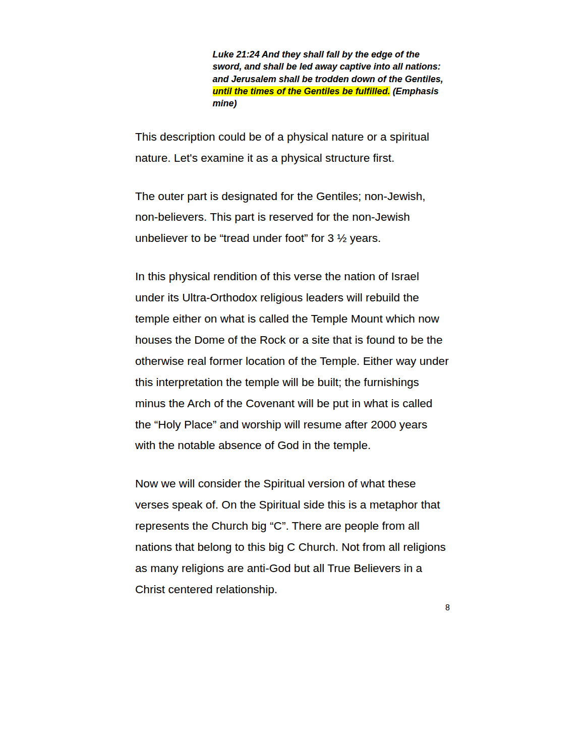Luke 21:24 And they shall fall by the edge of the sword, and shall be led away captive into all nations: and Jerusalem shall be trodden down of the Gentiles, until the times of the Gentiles be fulfilled. (Emphasis mine)
This description could be of a physical nature or a spiritual nature. Let's examine it as a physical structure first.
The outer part is designated for the Gentiles; non-Jewish, non-believers. This part is reserved for the non-Jewish unbeliever to be “tread under foot” for 3 ½ years.
In this physical rendition of this verse the nation of Israel under its Ultra-Orthodox religious leaders will rebuild the temple either on what is called the Temple Mount which now houses the Dome of the Rock or a site that is found to be the otherwise real former location of the Temple. Either way under this interpretation the temple will be built; the furnishings minus the Arch of the Covenant will be put in what is called the “Holy Place” and worship will resume after 2000 years with the notable absence of God in the temple.
Now we will consider the Spiritual version of what these verses speak of. On the Spiritual side this is a metaphor that represents the Church big “C”. There are people from all nations that belong to this big C Church. Not from all religions as many religions are anti-God but all True Believers in a Christ centered relationship.
8